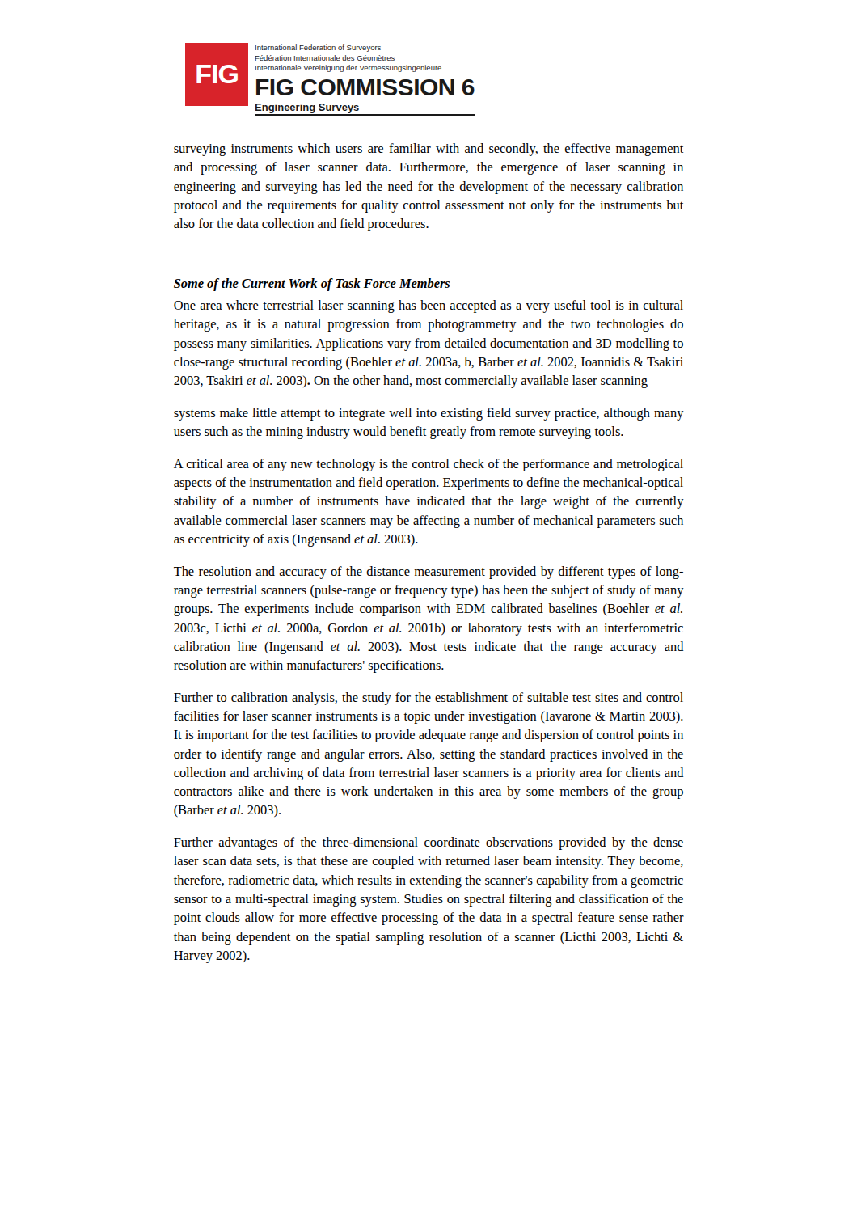FIG
International Federation of Surveyors
Fédération Internationale des Géomètres
Internationale Vereinigung der Vermessungsingenieure
FIG COMMISSION 6
Engineering Surveys
surveying instruments which users are familiar with and secondly, the effective management and processing of laser scanner data. Furthermore, the emergence of laser scanning in engineering and surveying has led the need for the development of the necessary calibration protocol and the requirements for quality control assessment not only for the instruments but also for the data collection and field procedures.
Some of the Current Work of Task Force Members
One area where terrestrial laser scanning has been accepted as a very useful tool is in cultural heritage, as it is a natural progression from photogrammetry and the two technologies do possess many similarities. Applications vary from detailed documentation and 3D modelling to close-range structural recording (Boehler et al. 2003a, b, Barber et al. 2002, Ioannidis & Tsakiri 2003, Tsakiri et al. 2003). On the other hand, most commercially available laser scanning
systems make little attempt to integrate well into existing field survey practice, although many users such as the mining industry would benefit greatly from remote surveying tools.
A critical area of any new technology is the control check of the performance and metrological aspects of the instrumentation and field operation. Experiments to define the mechanical-optical stability of a number of instruments have indicated that the large weight of the currently available commercial laser scanners may be affecting a number of mechanical parameters such as eccentricity of axis (Ingensand et al. 2003).
The resolution and accuracy of the distance measurement provided by different types of long-range terrestrial scanners (pulse-range or frequency type) has been the subject of study of many groups. The experiments include comparison with EDM calibrated baselines (Boehler et al. 2003c, Licthi et al. 2000a, Gordon et al. 2001b) or laboratory tests with an interferometric calibration line (Ingensand et al. 2003). Most tests indicate that the range accuracy and resolution are within manufacturers' specifications.
Further to calibration analysis, the study for the establishment of suitable test sites and control facilities for laser scanner instruments is a topic under investigation (Iavarone & Martin 2003). It is important for the test facilities to provide adequate range and dispersion of control points in order to identify range and angular errors. Also, setting the standard practices involved in the collection and archiving of data from terrestrial laser scanners is a priority area for clients and contractors alike and there is work undertaken in this area by some members of the group (Barber et al. 2003).
Further advantages of the three-dimensional coordinate observations provided by the dense laser scan data sets, is that these are coupled with returned laser beam intensity. They become, therefore, radiometric data, which results in extending the scanner's capability from a geometric sensor to a multi-spectral imaging system. Studies on spectral filtering and classification of the point clouds allow for more effective processing of the data in a spectral feature sense rather than being dependent on the spatial sampling resolution of a scanner (Licthi 2003, Lichti & Harvey 2002).